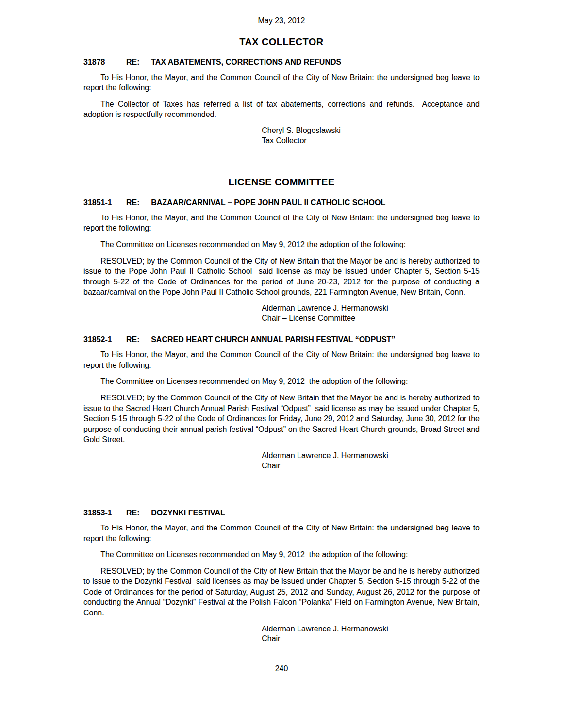May 23, 2012
TAX COLLECTOR
31878 RE: TAX ABATEMENTS, CORRECTIONS AND REFUNDS
To His Honor, the Mayor, and the Common Council of the City of New Britain: the undersigned beg leave to report the following:
The Collector of Taxes has referred a list of tax abatements, corrections and refunds. Acceptance and adoption is respectfully recommended.
Cheryl S. Blogoslawski Tax Collector
LICENSE COMMITTEE
31851-1 RE: BAZAAR/CARNIVAL – POPE JOHN PAUL II CATHOLIC SCHOOL
To His Honor, the Mayor, and the Common Council of the City of New Britain: the undersigned beg leave to report the following:
The Committee on Licenses recommended on May 9, 2012 the adoption of the following:
RESOLVED; by the Common Council of the City of New Britain that the Mayor be and is hereby authorized to issue to the Pope John Paul II Catholic School said license as may be issued under Chapter 5, Section 5-15 through 5-22 of the Code of Ordinances for the period of June 20-23, 2012 for the purpose of conducting a bazaar/carnival on the Pope John Paul II Catholic School grounds, 221 Farmington Avenue, New Britain, Conn.
Alderman Lawrence J. Hermanowski Chair – License Committee
31852-1 RE: SACRED HEART CHURCH ANNUAL PARISH FESTIVAL “ODPUST”
To His Honor, the Mayor, and the Common Council of the City of New Britain: the undersigned beg leave to report the following:
The Committee on Licenses recommended on May 9, 2012 the adoption of the following:
RESOLVED; by the Common Council of the City of New Britain that the Mayor be and is hereby authorized to issue to the Sacred Heart Church Annual Parish Festival “Odpust” said license as may be issued under Chapter 5, Section 5-15 through 5-22 of the Code of Ordinances for Friday, June 29, 2012 and Saturday, June 30, 2012 for the purpose of conducting their annual parish festival “Odpust” on the Sacred Heart Church grounds, Broad Street and Gold Street.
Alderman Lawrence J. Hermanowski Chair
31853-1 RE: DOZYNKI FESTIVAL
To His Honor, the Mayor, and the Common Council of the City of New Britain: the undersigned beg leave to report the following:
The Committee on Licenses recommended on May 9, 2012 the adoption of the following:
RESOLVED; by the Common Council of the City of New Britain that the Mayor be and he is hereby authorized to issue to the Dozynki Festival said licenses as may be issued under Chapter 5, Section 5-15 through 5-22 of the Code of Ordinances for the period of Saturday, August 25, 2012 and Sunday, August 26, 2012 for the purpose of conducting the Annual “Dozynki” Festival at the Polish Falcon “Polanka” Field on Farmington Avenue, New Britain, Conn.
Alderman Lawrence J. Hermanowski Chair
240